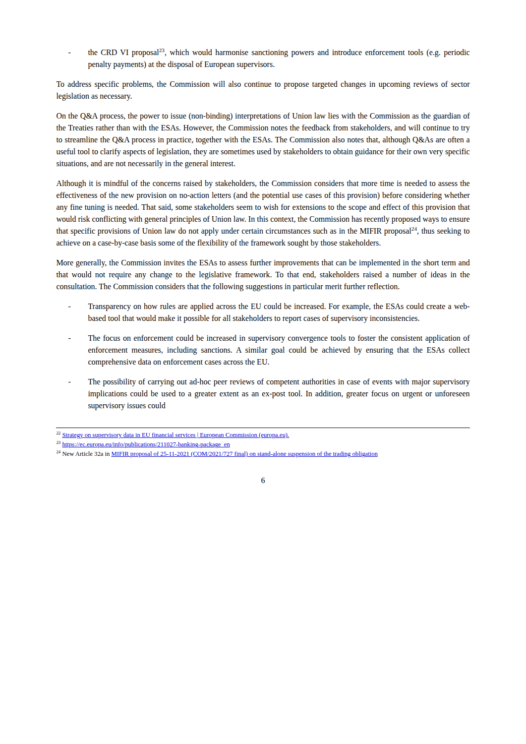-
the CRD VI proposal23, which would harmonise sanctioning powers and introduce enforcement tools (e.g. periodic penalty payments) at the disposal of European supervisors.
To address specific problems, the Commission will also continue to propose targeted changes in upcoming reviews of sector legislation as necessary.
On the Q&A process, the power to issue (non-binding) interpretations of Union law lies with the Commission as the guardian of the Treaties rather than with the ESAs. However, the Commission notes the feedback from stakeholders, and will continue to try to streamline the Q&A process in practice, together with the ESAs. The Commission also notes that, although Q&As are often a useful tool to clarify aspects of legislation, they are sometimes used by stakeholders to obtain guidance for their own very specific situations, and are not necessarily in the general interest.
Although it is mindful of the concerns raised by stakeholders, the Commission considers that more time is needed to assess the effectiveness of the new provision on no-action letters (and the potential use cases of this provision) before considering whether any fine tuning is needed. That said, some stakeholders seem to wish for extensions to the scope and effect of this provision that would risk conflicting with general principles of Union law. In this context, the Commission has recently proposed ways to ensure that specific provisions of Union law do not apply under certain circumstances such as in the MIFIR proposal24, thus seeking to achieve on a case-by-case basis some of the flexibility of the framework sought by those stakeholders.
More generally, the Commission invites the ESAs to assess further improvements that can be implemented in the short term and that would not require any change to the legislative framework. To that end, stakeholders raised a number of ideas in the consultation. The Commission considers that the following suggestions in particular merit further reflection.
-
Transparency on how rules are applied across the EU could be increased. For example, the ESAs could create a web-based tool that would make it possible for all stakeholders to report cases of supervisory inconsistencies.
-
The focus on enforcement could be increased in supervisory convergence tools to foster the consistent application of enforcement measures, including sanctions. A similar goal could be achieved by ensuring that the ESAs collect comprehensive data on enforcement cases across the EU.
-
The possibility of carrying out ad-hoc peer reviews of competent authorities in case of events with major supervisory implications could be used to a greater extent as an ex-post tool. In addition, greater focus on urgent or unforeseen supervisory issues could
22 Strategy on supervisory data in EU financial services | European Commission (europa.eu).
23 https://ec.europa.eu/info/publications/211027-banking-package_en
24 New Article 32a in MIFIR proposal of 25-11-2021 (COM/2021/727 final) on stand-alone suspension of the trading obligation
6